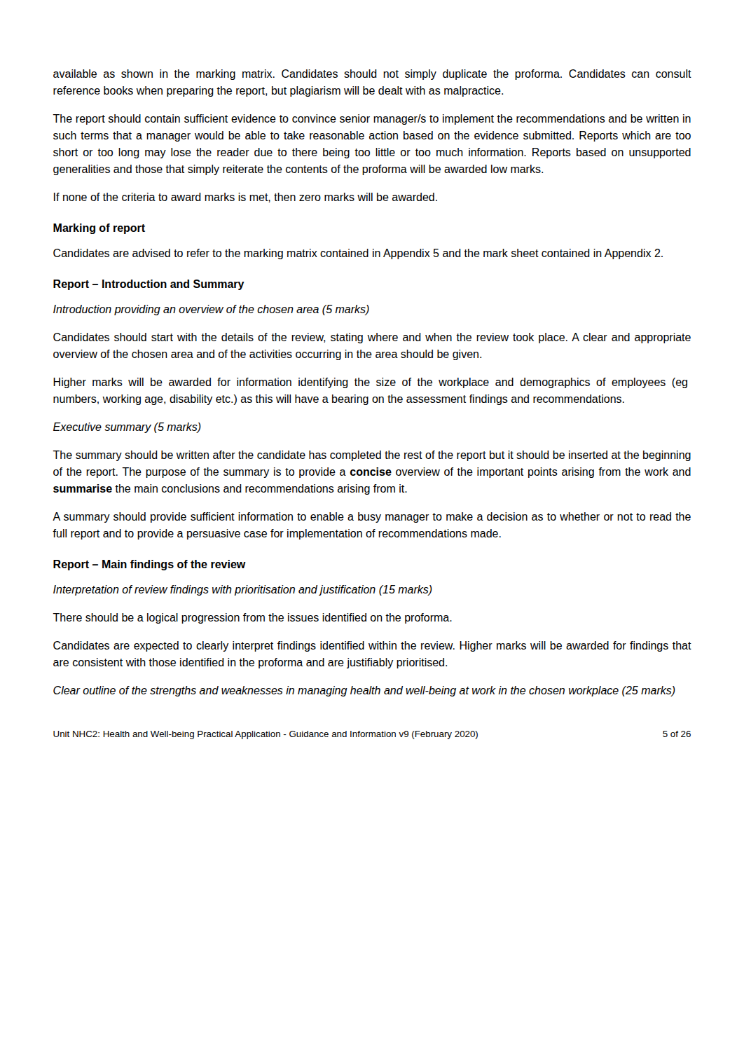available as shown in the marking matrix. Candidates should not simply duplicate the proforma. Candidates can consult reference books when preparing the report, but plagiarism will be dealt with as malpractice.
The report should contain sufficient evidence to convince senior manager/s to implement the recommendations and be written in such terms that a manager would be able to take reasonable action based on the evidence submitted. Reports which are too short or too long may lose the reader due to there being too little or too much information. Reports based on unsupported generalities and those that simply reiterate the contents of the proforma will be awarded low marks.
If none of the criteria to award marks is met, then zero marks will be awarded.
Marking of report
Candidates are advised to refer to the marking matrix contained in Appendix 5 and the mark sheet contained in Appendix 2.
Report – Introduction and Summary
Introduction providing an overview of the chosen area (5 marks)
Candidates should start with the details of the review, stating where and when the review took place. A clear and appropriate overview of the chosen area and of the activities occurring in the area should be given.
Higher marks will be awarded for information identifying the size of the workplace and demographics of employees (eg numbers, working age, disability etc.) as this will have a bearing on the assessment findings and recommendations.
Executive summary (5 marks)
The summary should be written after the candidate has completed the rest of the report but it should be inserted at the beginning of the report. The purpose of the summary is to provide a concise overview of the important points arising from the work and summarise the main conclusions and recommendations arising from it.
A summary should provide sufficient information to enable a busy manager to make a decision as to whether or not to read the full report and to provide a persuasive case for implementation of recommendations made.
Report – Main findings of the review
Interpretation of review findings with prioritisation and justification (15 marks)
There should be a logical progression from the issues identified on the proforma.
Candidates are expected to clearly interpret findings identified within the review. Higher marks will be awarded for findings that are consistent with those identified in the proforma and are justifiably prioritised.
Clear outline of the strengths and weaknesses in managing health and well-being at work in the chosen workplace (25 marks)
Unit NHC2: Health and Well-being Practical Application - Guidance and Information v9 (February 2020) 5 of 26